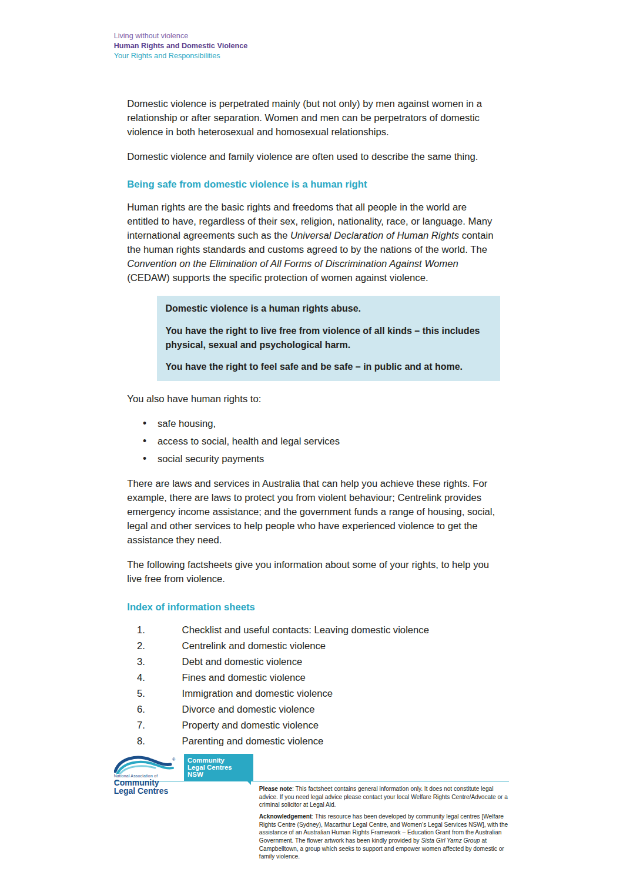Living without violence
Human Rights and Domestic Violence
Your Rights and Responsibilities
Domestic violence is perpetrated mainly (but not only) by men against women in a relationship or after separation. Women and men can be perpetrators of domestic violence in both heterosexual and homosexual relationships.
Domestic violence and family violence are often used to describe the same thing.
Being safe from domestic violence is a human right
Human rights are the basic rights and freedoms that all people in the world are entitled to have, regardless of their sex, religion, nationality, race, or language. Many international agreements such as the Universal Declaration of Human Rights contain the human rights standards and customs agreed to by the nations of the world. The Convention on the Elimination of All Forms of Discrimination Against Women (CEDAW) supports the specific protection of women against violence.
Domestic violence is a human rights abuse.
You have the right to live free from violence of all kinds – this includes physical, sexual and psychological harm.
You have the right to feel safe and be safe – in public and at home.
You also have human rights to:
safe housing,
access to social, health and legal services
social security payments
There are laws and services in Australia that can help you achieve these rights. For example, there are laws to protect you from violent behaviour; Centrelink provides emergency income assistance; and the government funds a range of housing, social, legal and other services to help people who have experienced violence to get the assistance they need.
The following factsheets give you information about some of your rights, to help you live free from violence.
Index of information sheets
Checklist and useful contacts: Leaving domestic violence
Centrelink and domestic violence
Debt and domestic violence
Fines and domestic violence
Immigration and domestic violence
Divorce and domestic violence
Property and domestic violence
Parenting and domestic violence
®
National Association of
Community
Legal Centres
Community
Legal Centres
NSW
Please note: This factsheet contains general information only. It does not constitute legal advice. If you need legal advice please contact your local Welfare Rights Centre/Advocate or a criminal solicitor at Legal Aid.
Acknowledgement: This resource has been developed by community legal centres [Welfare Rights Centre (Sydney), Macarthur Legal Centre, and Women’s Legal Services NSW], with the assistance of an Australian Human Rights Framework – Education Grant from the Australian Government. The flower artwork has been kindly provided by Sista Girl Yarnz Group at Campbelltown, a group which seeks to support and empower women affected by domestic or family violence.